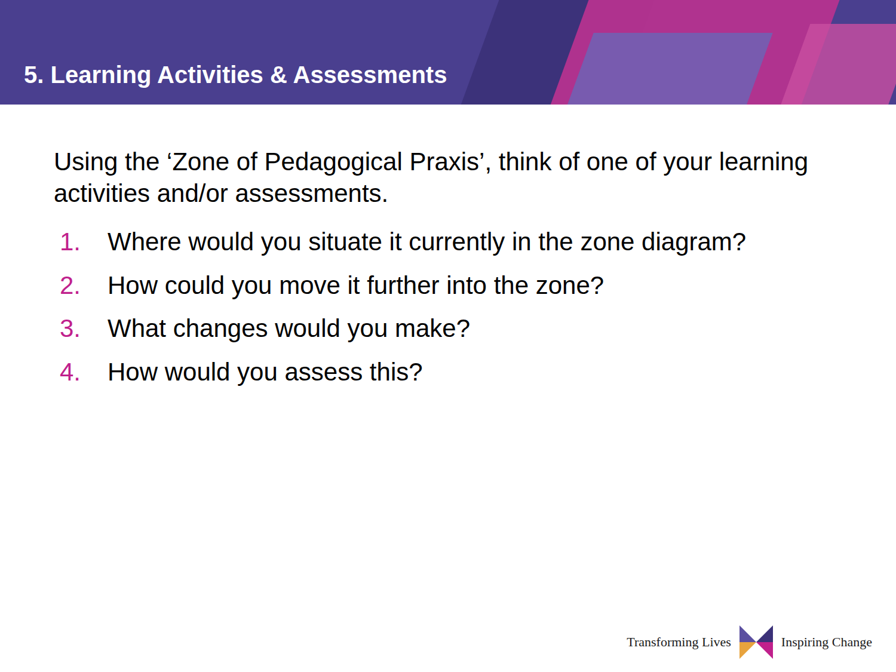5. Learning Activities & Assessments
Using the ‘Zone of Pedagogical Praxis’, think of one of your learning activities and/or assessments.
Where would you situate it currently in the zone diagram?
How could you move it further into the zone?
What changes would you make?
How would you assess this?
Transforming Lives
Inspiring Change